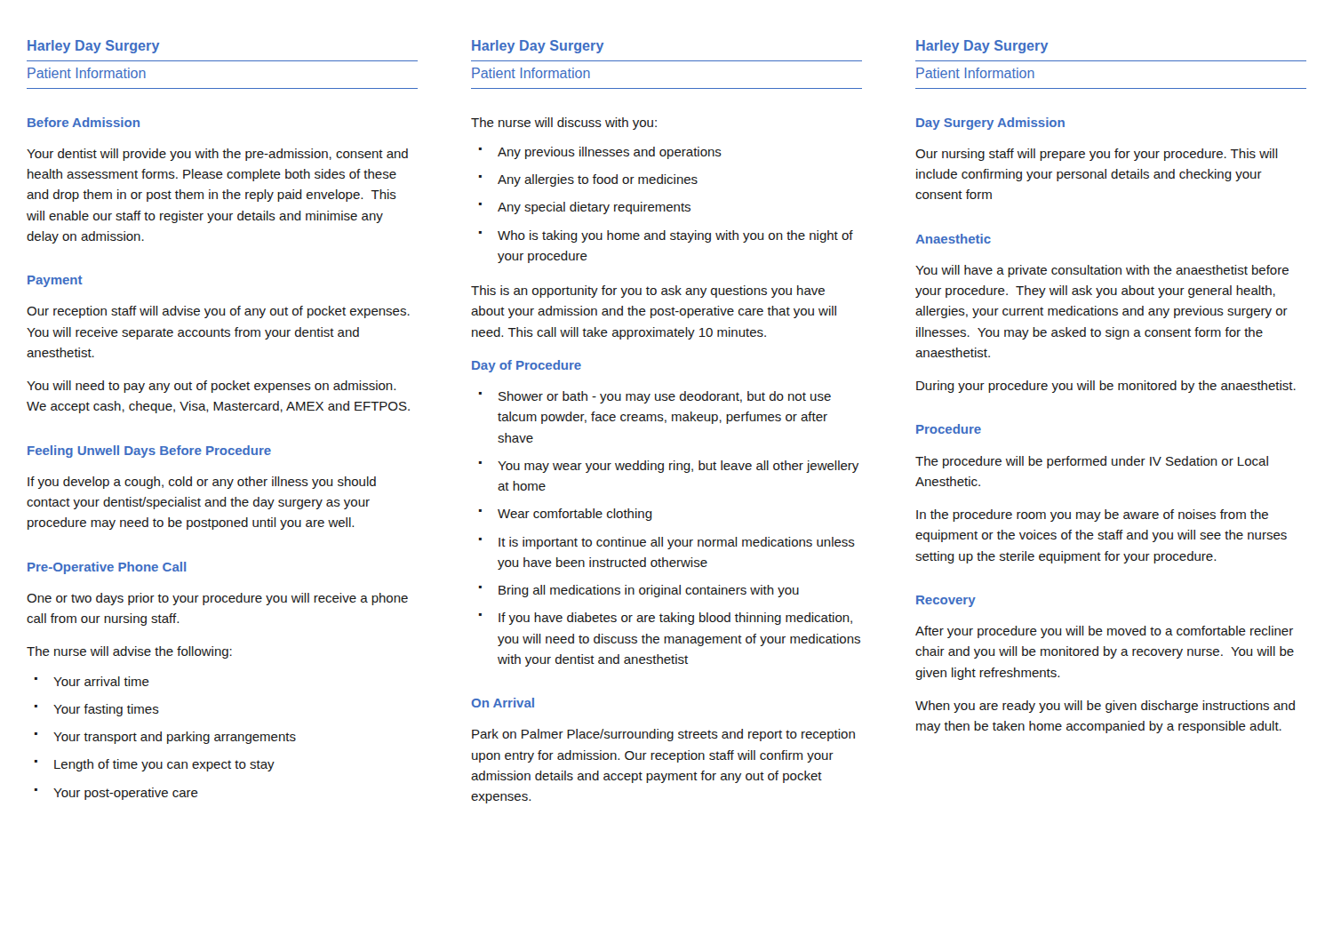Harley Day Surgery Patient Information
Before Admission
Your dentist will provide you with the pre-admission, consent and health assessment forms. Please complete both sides of these and drop them in or post them in the reply paid envelope. This will enable our staff to register your details and minimise any delay on admission.
Payment
Our reception staff will advise you of any out of pocket expenses. You will receive separate accounts from your dentist and anesthetist.
You will need to pay any out of pocket expenses on admission. We accept cash, cheque, Visa, Mastercard, AMEX and EFTPOS.
Feeling Unwell Days Before Procedure
If you develop a cough, cold or any other illness you should contact your dentist/specialist and the day surgery as your procedure may need to be postponed until you are well.
Pre-Operative Phone Call
One or two days prior to your procedure you will receive a phone call from our nursing staff.
The nurse will advise the following:
Your arrival time
Your fasting times
Your transport and parking arrangements
Length of time you can expect to stay
Your post-operative care
Harley Day Surgery Patient Information
The nurse will discuss with you:
Any previous illnesses and operations
Any allergies to food or medicines
Any special dietary requirements
Who is taking you home and staying with you on the night of your procedure
This is an opportunity for you to ask any questions you have about your admission and the post-operative care that you will need. This call will take approximately 10 minutes.
Day of Procedure
Shower or bath - you may use deodorant, but do not use talcum powder, face creams, makeup, perfumes or after shave
You may wear your wedding ring, but leave all other jewellery at home
Wear comfortable clothing
It is important to continue all your normal medications unless you have been instructed otherwise
Bring all medications in original containers with you
If you have diabetes or are taking blood thinning medication, you will need to discuss the management of your medications with your dentist and anesthetist
On Arrival
Park on Palmer Place/surrounding streets and report to reception upon entry for admission. Our reception staff will confirm your admission details and accept payment for any out of pocket expenses.
Harley Day Surgery Patient Information
Day Surgery Admission
Our nursing staff will prepare you for your procedure. This will include confirming your personal details and checking your consent form
Anaesthetic
You will have a private consultation with the anaesthetist before your procedure. They will ask you about your general health, allergies, your current medications and any previous surgery or illnesses. You may be asked to sign a consent form for the anaesthetist.
During your procedure you will be monitored by the anaesthetist.
Procedure
The procedure will be performed under IV Sedation or Local Anesthetic.
In the procedure room you may be aware of noises from the equipment or the voices of the staff and you will see the nurses setting up the sterile equipment for your procedure.
Recovery
After your procedure you will be moved to a comfortable recliner chair and you will be monitored by a recovery nurse. You will be given light refreshments.
When you are ready you will be given discharge instructions and may then be taken home accompanied by a responsible adult.